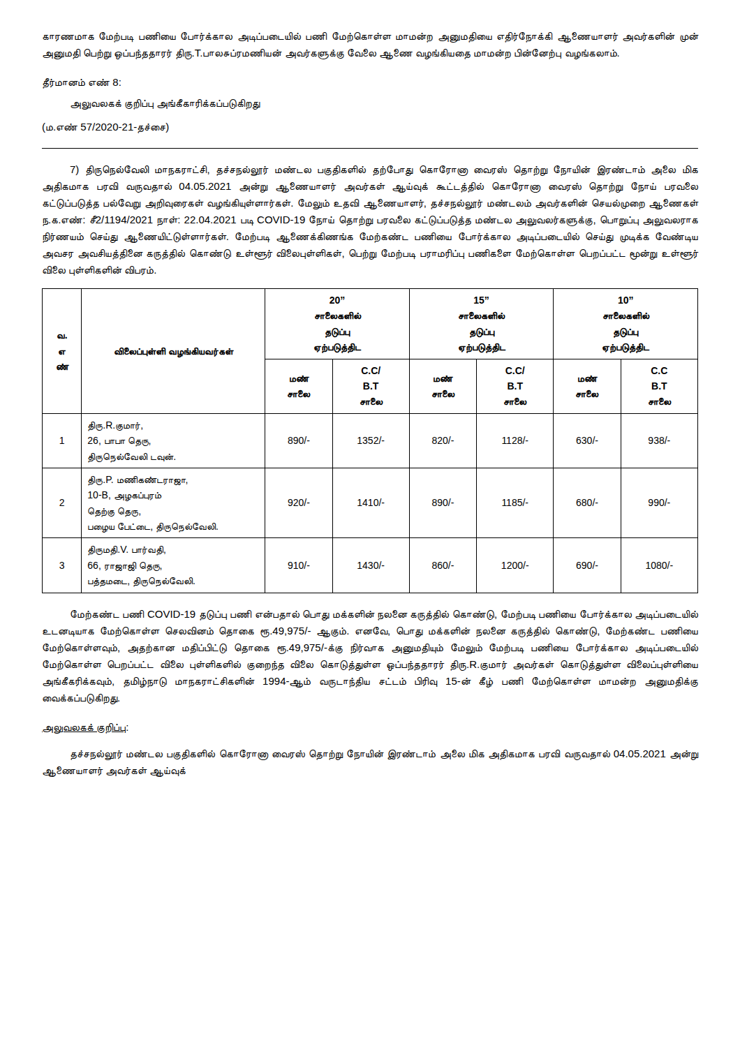காரணமாக மேற்படி பணியை போர்க்கால அடிப்படையில் பணி மேற்கொள்ள மாமன்ற அனுமதியை எதிர்நோக்கி ஆணையாளர் அவர்களின் முன் அனுமதி பெற்று ஒப்பந்ததாரர் திரு.T.பாலசுப்ரமணியன் அவர்களுக்கு வேலை ஆணை வழங்கியதை மாமன்ற பின்னேற்பு வழங்கலாம்.
தீர்மானம் எண் 8:
அலுவலகக் குறிப்பு அங்கீகாரிக்கப்படுகிறது
(ம.எண் 57/2020-21-தச்சை)
7) திருநெல்வேலி மாநகராட்சி, தச்சநல்லூர் மண்டல பகுதிகளில் தற்போது கொரோனா வைரஸ் தொற்று நோயின் இரண்டாம் அலை மிக அதிகமாக பரவி வருவதால் 04.05.2021 அன்று ஆணையாளர் அவர்கள் ஆய்வுக் கூட்டத்தில் கொரோனா வைரஸ் தொற்று நோய் பரவலை கட்டுப்படுத்த பல்வேறு அறிவுரைகள் வழங்கியுள்ளார்கள். மேலும் உதவி ஆணையாளர், தச்சநல்லூர் மண்டலம் அவர்களின் செயல்முறை ஆணைகள் ந.க.எண்: சீ2/1194/2021 நாள்: 22.04.2021 படி COVID-19 நோய் தொற்று பரவலை கட்டுப்படுத்த மண்டல அலுவலர்களுக்கு, பொறுப்பு அலுவலராக நிர்ணயம் செய்து ஆணையிட்டுள்ளார்கள். மேற்படி ஆணைக்கிணங்க மேற்கண்ட பணியை போர்க்கால அடிப்படையில் செய்து முடிக்க வேண்டிய அவசர அவசியத்தினை கருத்தில் கொண்டு உள்ளூர் விலைபுள்ளிகள், பெற்று மேற்படி பராமரிப்பு பணிகளை மேற்கொள்ள பெறப்பட்ட மூன்று உள்ளூர் விலை புள்ளிகளின் விபரம்.
| வ. எ ண் | விலைப்புள்ளி வழங்கியவர்கள் | 20” சாலைகளில் தடுப்பு ஏற்படுத்திட | 15” சாலைகளில் தடுப்பு ஏற்படுத்திட | 10” சாலைகளில் தடுப்பு ஏற்படுத்திட |
| --- | --- | --- | --- | --- |
| மண் சாலை | C.C/ B.T சாலை | மண் சாலை | C.C/ B.T சாலை | மண் சாலை | C.C B.T சாலை |
| 1 | திரு.R.குமார், 26, பாபா தெரு, திருநெல்வேலி டவுன். | 890/- | 1352/- | 820/- | 1128/- | 630/- | 938/- |
| 2 | திரு.P. மணிகண்டராஜா, 10-B, அழகப்புரம் தெற்கு தெரு, பழைய பேட்டை, திருநெல்வேலி. | 920/- | 1410/- | 890/- | 1185/- | 680/- | 990/- |
| 3 | திருமதி.V. பார்வதி, 66, ராஜாஜி தெரு, பத்தமடை, திருநெல்வேலி. | 910/- | 1430/- | 860/- | 1200/- | 690/- | 1080/- |
மேற்கண்ட பணி COVID-19 தடுப்பு பணி என்பதால் பொது மக்களின் நலனை கருத்தில் கொண்டு, மேற்படி பணியை போர்க்கால அடிப்படையில் உடனடியாக மேற்கொள்ள செலவினம் தொகை ரூ.49,975/- ஆகும். எனவே, பொது மக்களின் நலனை கருத்தில் கொண்டு, மேற்கண்ட பணியை மேற்கொள்ளவும், அதற்கான மதிப்பிட்டு தொகை ரூ.49,975/-க்கு நிர்வாக அனுமதியும் மேலும் மேற்படி பணியை போர்க்கால அடிப்படையில் மேற்கொள்ள பெறப்பட்ட விலை புள்ளிகளில் குறைந்த விலை கொடுத்துள்ள ஒப்பந்ததாரர் திரு.R.குமார் அவர்கள் கொடுத்துள்ள விலைப்புள்ளியை அங்கீகரிக்கவும், தமிழ்நாடு மாநகராட்சிகளின் 1994-ஆம் வருடாந்திய சட்டம் பிரிவு 15-ன் கீழ் பணி மேற்கொள்ள மாமன்ற அனுமதிக்கு வைக்கப்படுகிறது.
அலுவலகக் குறிப்பு:
தச்சநல்லூர் மண்டல பகுதிகளில் கொரோனா வைரஸ் தொற்று நோயின் இரண்டாம் அலை மிக அதிகமாக பரவி வருவதால் 04.05.2021 அன்று ஆணையாளர் அவர்கள் ஆய்வுக்